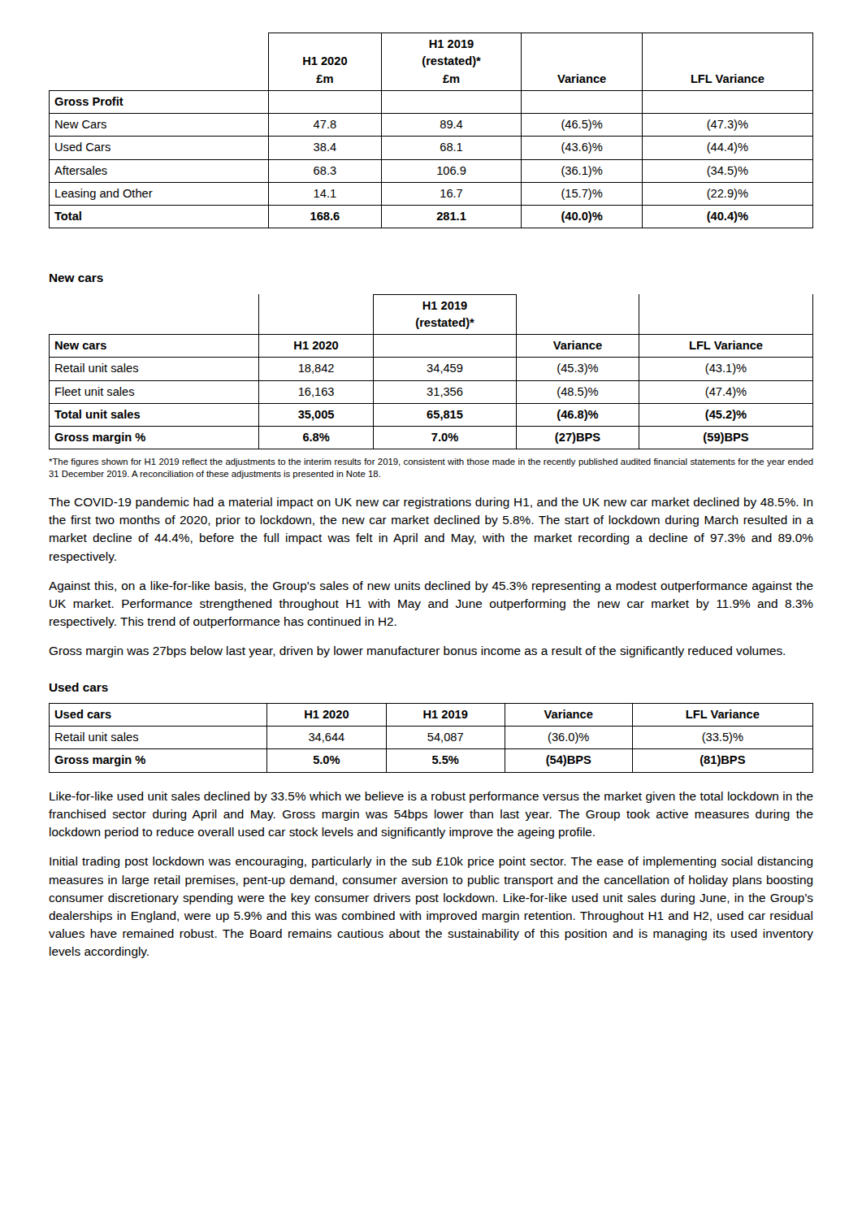| | H1 2020 £m | H1 2019 (restated)* £m | Variance | LFL Variance |
| --- | --- | --- | --- | --- |
| Gross Profit | | | | |
| New Cars | 47.8 | 89.4 | (46.5)% | (47.3)% |
| Used Cars | 38.4 | 68.1 | (43.6)% | (44.4)% |
| Aftersales | 68.3 | 106.9 | (36.1)% | (34.5)% |
| Leasing and Other | 14.1 | 16.7 | (15.7)% | (22.9)% |
| Total | 168.6 | 281.1 | (40.0)% | (40.4)% |
New cars
| | | H1 2019 (restated)* | | |
| --- | --- | --- | --- | --- |
| New cars | H1 2020 | | Variance | LFL Variance |
| Retail unit sales | 18,842 | 34,459 | (45.3)% | (43.1)% |
| Fleet unit sales | 16,163 | 31,356 | (48.5)% | (47.4)% |
| Total unit sales | 35,005 | 65,815 | (46.8)% | (45.2)% |
| Gross margin % | 6.8% | 7.0% | (27)BPS | (59)BPS |
*The figures shown for H1 2019 reflect the adjustments to the interim results for 2019, consistent with those made in the recently published audited financial statements for the year ended 31 December 2019. A reconciliation of these adjustments is presented in Note 18.
The COVID-19 pandemic had a material impact on UK new car registrations during H1, and the UK new car market declined by 48.5%. In the first two months of 2020, prior to lockdown, the new car market declined by 5.8%. The start of lockdown during March resulted in a market decline of 44.4%, before the full impact was felt in April and May, with the market recording a decline of 97.3% and 89.0% respectively.
Against this, on a like-for-like basis, the Group's sales of new units declined by 45.3% representing a modest outperformance against the UK market. Performance strengthened throughout H1 with May and June outperforming the new car market by 11.9% and 8.3% respectively. This trend of outperformance has continued in H2.
Gross margin was 27bps below last year, driven by lower manufacturer bonus income as a result of the significantly reduced volumes.
Used cars
| Used cars | H1 2020 | H1 2019 | Variance | LFL Variance |
| --- | --- | --- | --- | --- |
| Retail unit sales | 34,644 | 54,087 | (36.0)% | (33.5)% |
| Gross margin % | 5.0% | 5.5% | (54)BPS | (81)BPS |
Like-for-like used unit sales declined by 33.5% which we believe is a robust performance versus the market given the total lockdown in the franchised sector during April and May. Gross margin was 54bps lower than last year. The Group took active measures during the lockdown period to reduce overall used car stock levels and significantly improve the ageing profile.
Initial trading post lockdown was encouraging, particularly in the sub £10k price point sector. The ease of implementing social distancing measures in large retail premises, pent-up demand, consumer aversion to public transport and the cancellation of holiday plans boosting consumer discretionary spending were the key consumer drivers post lockdown. Like-for-like used unit sales during June, in the Group's dealerships in England, were up 5.9% and this was combined with improved margin retention. Throughout H1 and H2, used car residual values have remained robust. The Board remains cautious about the sustainability of this position and is managing its used inventory levels accordingly.